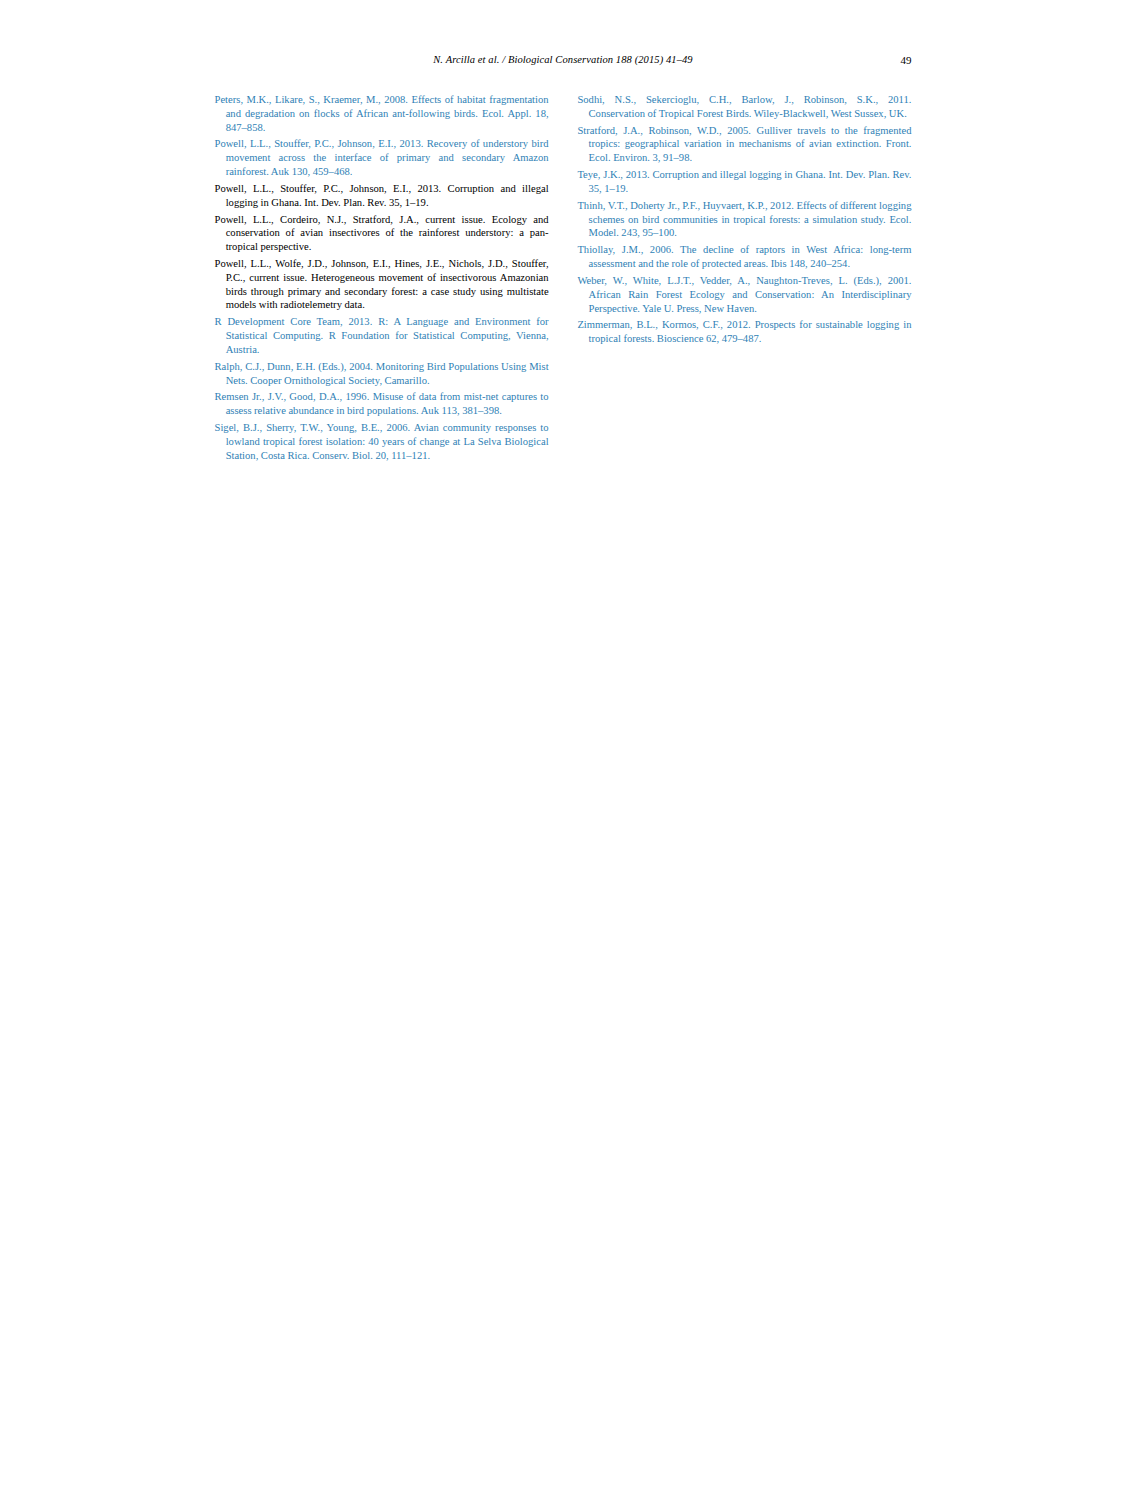N. Arcilla et al. / Biological Conservation 188 (2015) 41–49 49
Peters, M.K., Likare, S., Kraemer, M., 2008. Effects of habitat fragmentation and degradation on flocks of African ant-following birds. Ecol. Appl. 18, 847–858.
Powell, L.L., Stouffer, P.C., Johnson, E.I., 2013. Recovery of understory bird movement across the interface of primary and secondary Amazon rainforest. Auk 130, 459–468.
Powell, L.L., Stouffer, P.C., Johnson, E.I., 2013. Corruption and illegal logging in Ghana. Int. Dev. Plan. Rev. 35, 1–19.
Powell, L.L., Cordeiro, N.J., Stratford, J.A., current issue. Ecology and conservation of avian insectivores of the rainforest understory: a pan-tropical perspective.
Powell, L.L., Wolfe, J.D., Johnson, E.I., Hines, J.E., Nichols, J.D., Stouffer, P.C., current issue. Heterogeneous movement of insectivorous Amazonian birds through primary and secondary forest: a case study using multistate models with radiotelemetry data.
R Development Core Team, 2013. R: A Language and Environment for Statistical Computing. R Foundation for Statistical Computing, Vienna, Austria.
Ralph, C.J., Dunn, E.H. (Eds.), 2004. Monitoring Bird Populations Using Mist Nets. Cooper Ornithological Society, Camarillo.
Remsen Jr., J.V., Good, D.A., 1996. Misuse of data from mist-net captures to assess relative abundance in bird populations. Auk 113, 381–398.
Sigel, B.J., Sherry, T.W., Young, B.E., 2006. Avian community responses to lowland tropical forest isolation: 40 years of change at La Selva Biological Station, Costa Rica. Conserv. Biol. 20, 111–121.
Sodhi, N.S., Sekercioglu, C.H., Barlow, J., Robinson, S.K., 2011. Conservation of Tropical Forest Birds. Wiley-Blackwell, West Sussex, UK.
Stratford, J.A., Robinson, W.D., 2005. Gulliver travels to the fragmented tropics: geographical variation in mechanisms of avian extinction. Front. Ecol. Environ. 3, 91–98.
Teye, J.K., 2013. Corruption and illegal logging in Ghana. Int. Dev. Plan. Rev. 35, 1–19.
Thinh, V.T., Doherty Jr., P.F., Huyvaert, K.P., 2012. Effects of different logging schemes on bird communities in tropical forests: a simulation study. Ecol. Model. 243, 95–100.
Thiollay, J.M., 2006. The decline of raptors in West Africa: long-term assessment and the role of protected areas. Ibis 148, 240–254.
Weber, W., White, L.J.T., Vedder, A., Naughton-Treves, L. (Eds.), 2001. African Rain Forest Ecology and Conservation: An Interdisciplinary Perspective. Yale U. Press, New Haven.
Zimmerman, B.L., Kormos, C.F., 2012. Prospects for sustainable logging in tropical forests. Bioscience 62, 479–487.